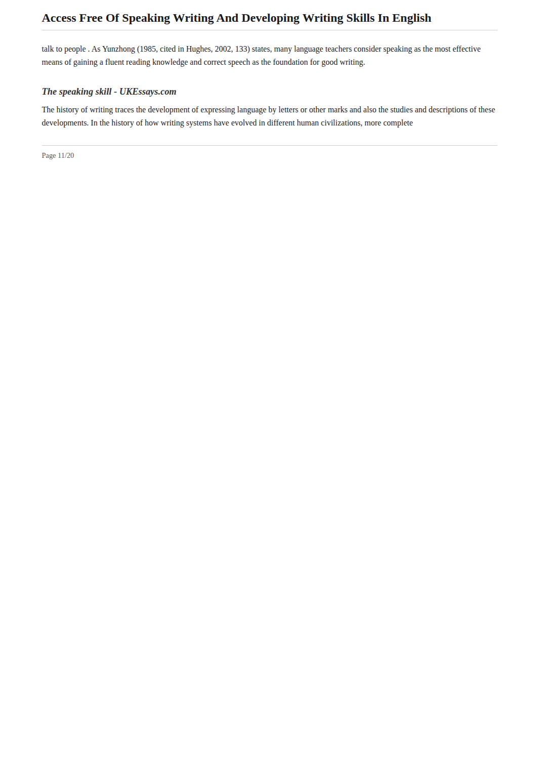Access Free Of Speaking Writing And Developing Writing Skills In English
talk to people . As Yunzhong (1985, cited in Hughes, 2002, 133) states, many language teachers consider speaking as the most effective means of gaining a fluent reading knowledge and correct speech as the foundation for good writing.
The speaking skill - UKEssays.com
The history of writing traces the development of expressing language by letters or other marks and also the studies and descriptions of these developments. In the history of how writing systems have evolved in different human civilizations, more complete
Page 11/20